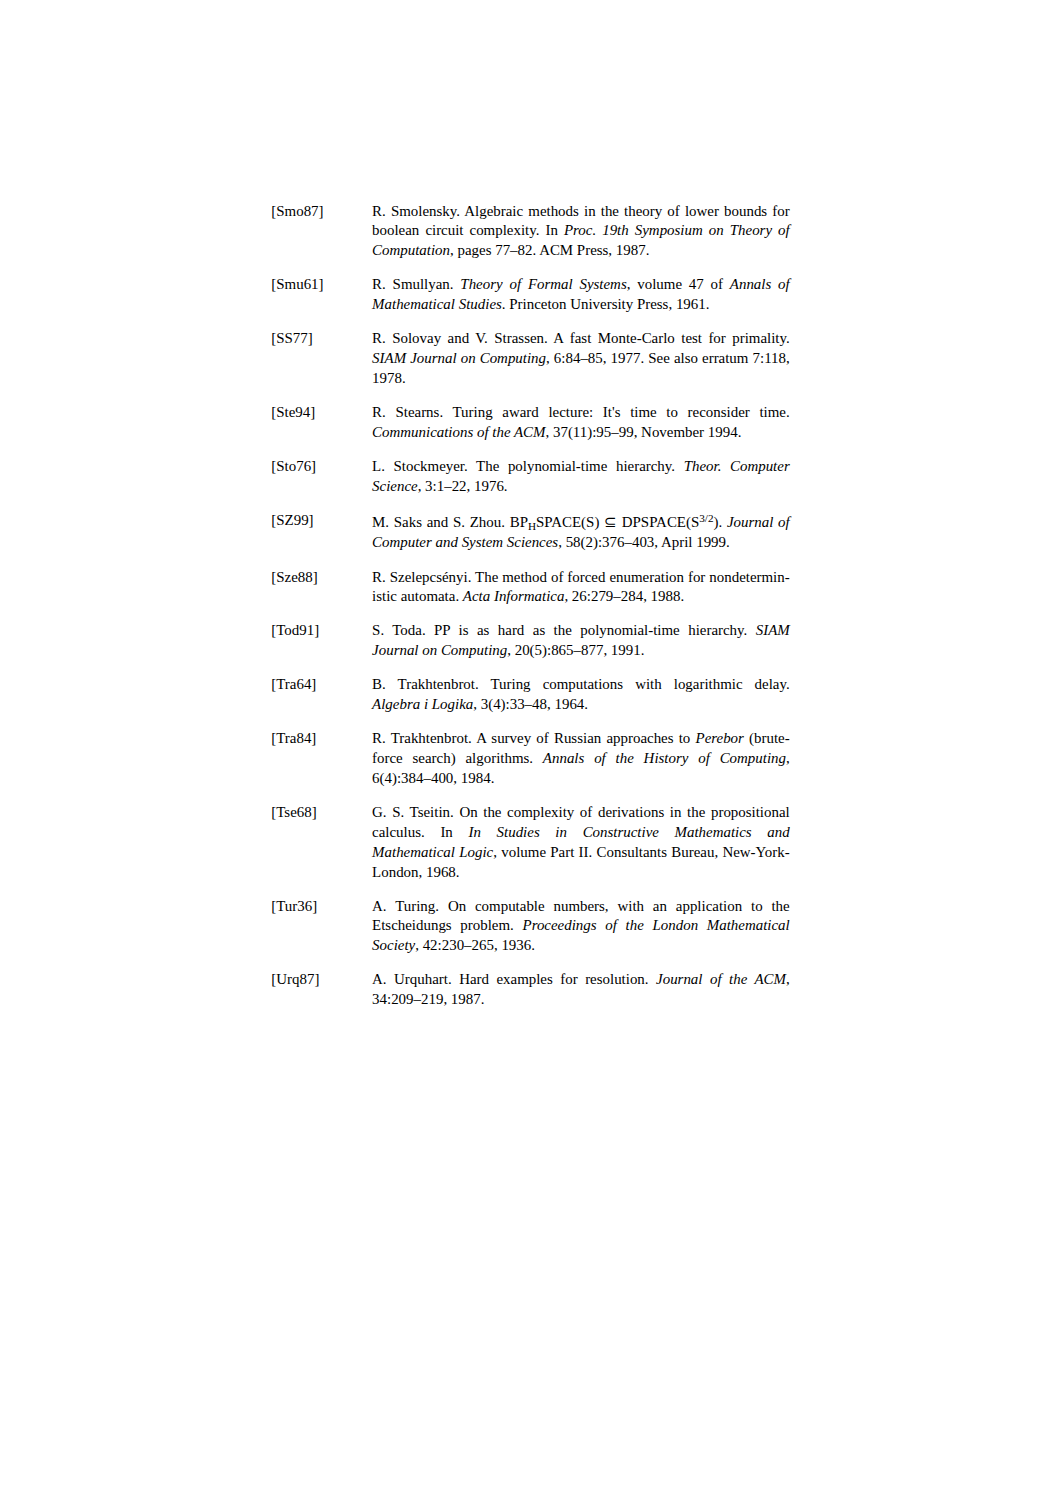[Smo87]
R. Smolensky. Algebraic methods in the theory of lower bounds for boolean circuit complexity. In Proc. 19th Symposium on Theory of Computation, pages 77–82. ACM Press, 1987.
[Smu61]
R. Smullyan. Theory of Formal Systems, volume 47 of Annals of Mathematical Studies. Princeton University Press, 1961.
[SS77]
R. Solovay and V. Strassen. A fast Monte-Carlo test for primality. SIAM Journal on Computing, 6:84–85, 1977. See also erratum 7:118, 1978.
[Ste94]
R. Stearns. Turing award lecture: It's time to reconsider time. Communications of the ACM, 37(11):95–99, November 1994.
[Sto76]
L. Stockmeyer. The polynomial-time hierarchy. Theor. Computer Science, 3:1–22, 1976.
[SZ99]
M. Saks and S. Zhou. BPHSPACE(S) ⊆ DPSPACE(S3/2). Journal of Computer and System Sciences, 58(2):376–403, April 1999.
[Sze88]
R. Szelepcsényi. The method of forced enumeration for nondeterministic automata. Acta Informatica, 26:279–284, 1988.
[Tod91]
S. Toda. PP is as hard as the polynomial-time hierarchy. SIAM Journal on Computing, 20(5):865–877, 1991.
[Tra64]
B. Trakhtenbrot. Turing computations with logarithmic delay. Algebra i Logika, 3(4):33–48, 1964.
[Tra84]
R. Trakhtenbrot. A survey of Russian approaches to Perebor (brute-force search) algorithms. Annals of the History of Computing, 6(4):384–400, 1984.
[Tse68]
G. S. Tseitin. On the complexity of derivations in the propositional calculus. In In Studies in Constructive Mathematics and Mathematical Logic, volume Part II. Consultants Bureau, New-York-London, 1968.
[Tur36]
A. Turing. On computable numbers, with an application to the Etscheidungs problem. Proceedings of the London Mathematical Society, 42:230–265, 1936.
[Urq87]
A. Urquhart. Hard examples for resolution. Journal of the ACM, 34:209–219, 1987.